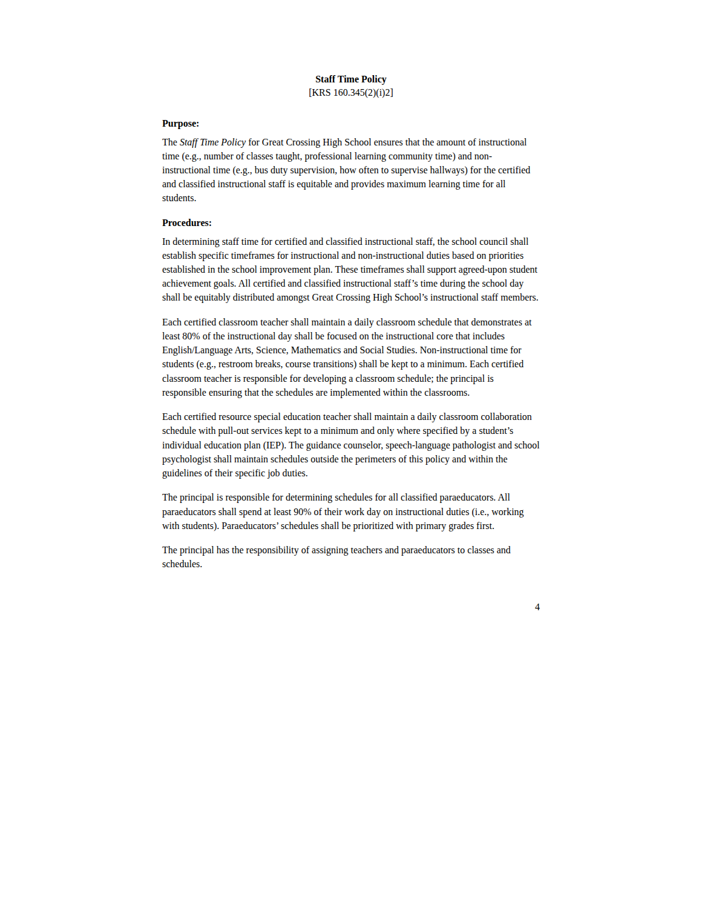Staff Time Policy
[KRS 160.345(2)(i)2]
Purpose:
The Staff Time Policy for Great Crossing High School ensures that the amount of instructional time (e.g., number of classes taught, professional learning community time) and non-instructional time (e.g., bus duty supervision, how often to supervise hallways) for the certified and classified instructional staff is equitable and provides maximum learning time for all students.
Procedures:
In determining staff time for certified and classified instructional staff, the school council shall establish specific timeframes for instructional and non-instructional duties based on priorities established in the school improvement plan. These timeframes shall support agreed-upon student achievement goals. All certified and classified instructional staff’s time during the school day shall be equitably distributed amongst Great Crossing High School’s instructional staff members.
Each certified classroom teacher shall maintain a daily classroom schedule that demonstrates at least 80% of the instructional day shall be focused on the instructional core that includes English/Language Arts, Science, Mathematics and Social Studies. Non-instructional time for students (e.g., restroom breaks, course transitions) shall be kept to a minimum. Each certified classroom teacher is responsible for developing a classroom schedule; the principal is responsible ensuring that the schedules are implemented within the classrooms.
Each certified resource special education teacher shall maintain a daily classroom collaboration schedule with pull-out services kept to a minimum and only where specified by a student’s individual education plan (IEP). The guidance counselor, speech-language pathologist and school psychologist shall maintain schedules outside the perimeters of this policy and within the guidelines of their specific job duties.
The principal is responsible for determining schedules for all classified paraeducators. All paraeducators shall spend at least 90% of their work day on instructional duties (i.e., working with students). Paraeducators’ schedules shall be prioritized with primary grades first.
The principal has the responsibility of assigning teachers and paraeducators to classes and schedules.
4